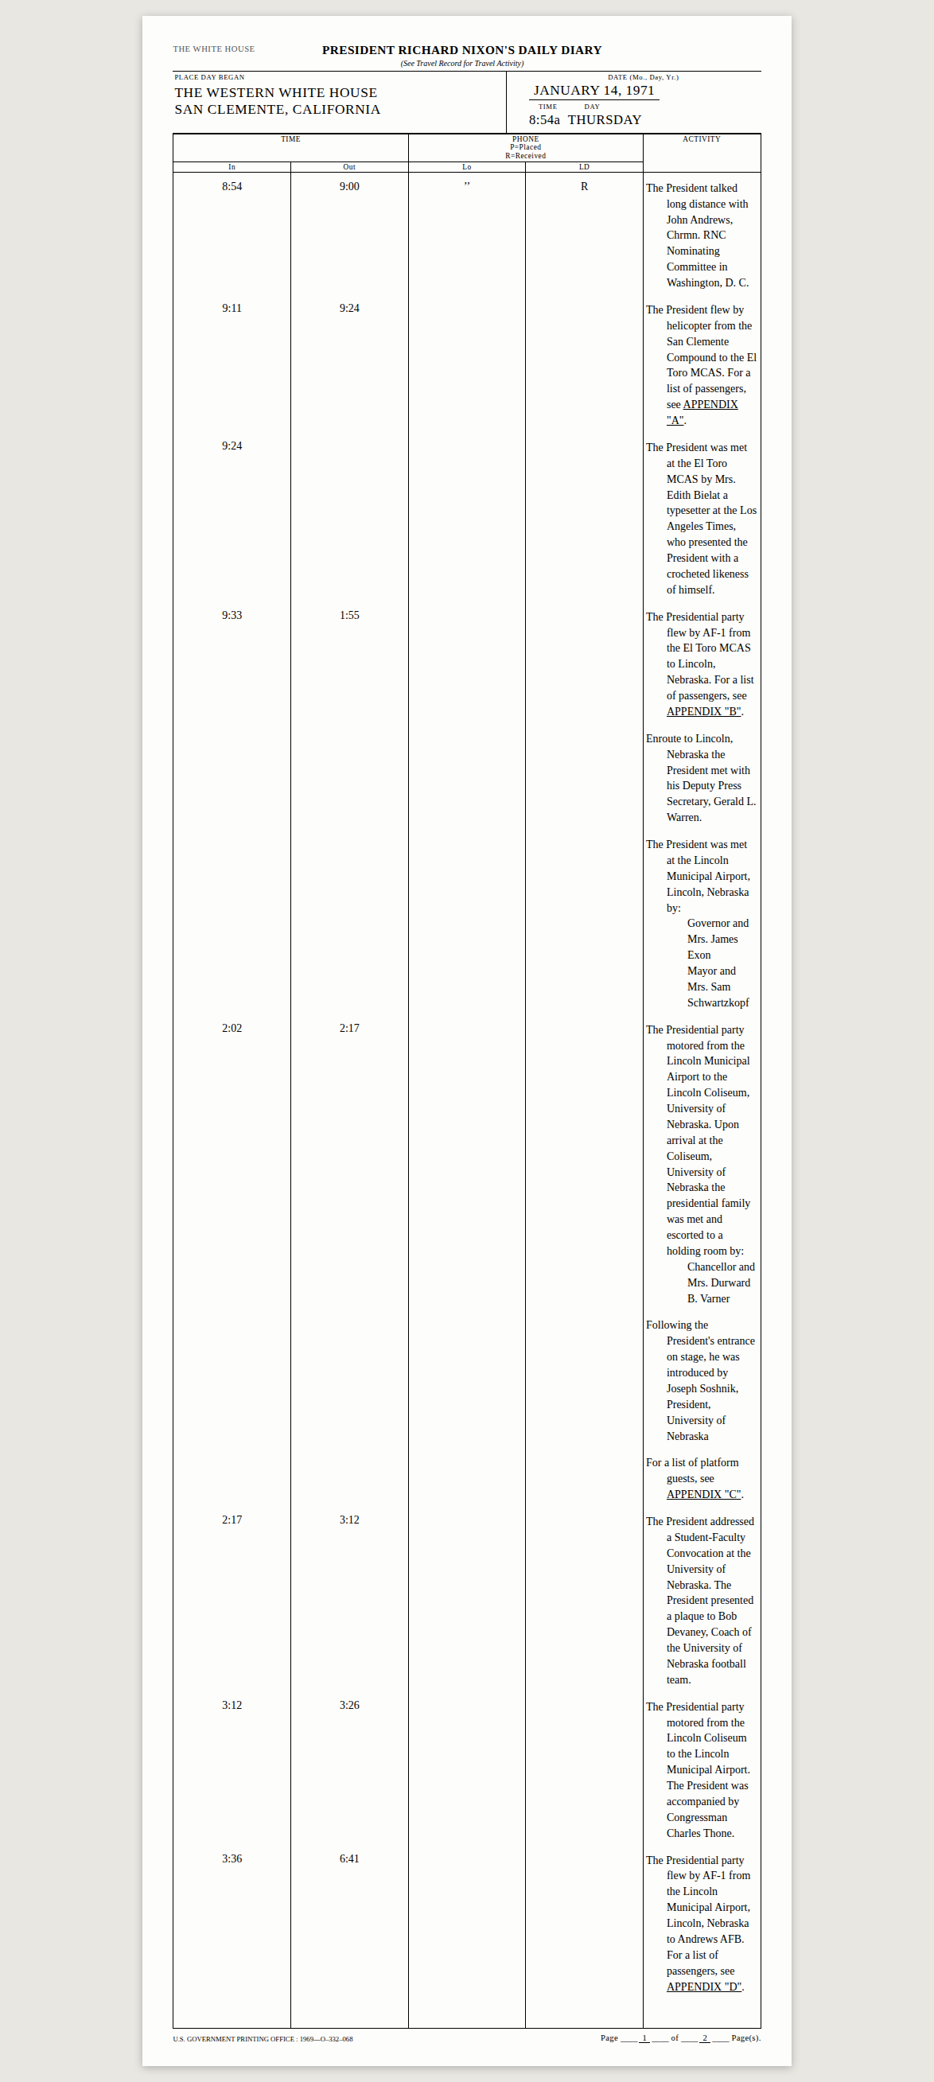THE WHITE HOUSE
PRESIDENT RICHARD NIXON'S DAILY DIARY
(See Travel Record for Travel Activity)
PLACE DAY BEGAN
THE WESTERN WHITE HOUSE
SAN CLEMENTE, CALIFORNIA
DATE (Mo., Day, Yr.)
JANUARY 14, 1971
TIME DAY
8:54a THURSDAY
| TIME | PHONE P=Placed R=Received | ACTIVITY |
| --- | --- | --- |
| In | Out | Lo | LD |
| 8:54 | 9:00 | ’’ | R | The President talked long distance with John Andrews, Chrmn. RNC Nominating Committee in Washington, D. C. |
| 9:11 | 9:24 | | | The President flew by helicopter from the San Clemente Compound to the El Toro MCAS. For a list of passengers, see APPENDIX "A" . |
| 9:24 | | | | The President was met at the El Toro MCAS by Mrs. Edith Bielat a typesetter at the Los Angeles Times, who presented the President with a crocheted likeness of himself. |
| 9:33 | 1:55 | | | The Presidential party flew by AF-1 from the El Toro MCAS to Lincoln, Nebraska. For a list of passengers, see APPENDIX "B" . Enroute to Lincoln, Nebraska the President met with his Deputy Press Secretary, Gerald L. Warren. The President was met at the Lincoln Municipal Airport, Lincoln, Nebraska by: Governor and Mrs. James Exon Mayor and Mrs. Sam Schwartzkopf |
| 2:02 | 2:17 | | | The Presidential party motored from the Lincoln Municipal Airport to the Lincoln Coliseum, University of Nebraska. Upon arrival at the Coliseum, University of Nebraska the presidential family was met and escorted to a holding room by: Chancellor and Mrs. Durward B. Varner Following the President's entrance on stage, he was introduced by Joseph Soshnik, President, University of Nebraska For a list of platform guests, see APPENDIX "C" . |
| 2:17 | 3:12 | | | The President addressed a Student-Faculty Convocation at the University of Nebraska. The President presented a plaque to Bob Devaney, Coach of the University of Nebraska football team. |
| 3:12 | 3:26 | | | The Presidential party motored from the Lincoln Coliseum to the Lincoln Municipal Airport. The President was accompanied by Congressman Charles Thone. |
| 3:36 | 6:41 | | | The Presidential party flew by AF-1 from the Lincoln Municipal Airport, Lincoln, Nebraska to Andrews AFB. For a list of passengers, see APPENDIX "D" . |
U.S. GOVERNMENT PRINTING OFFICE : 1969—O–332–068
Page ____1____ of ____2____ Page(s).